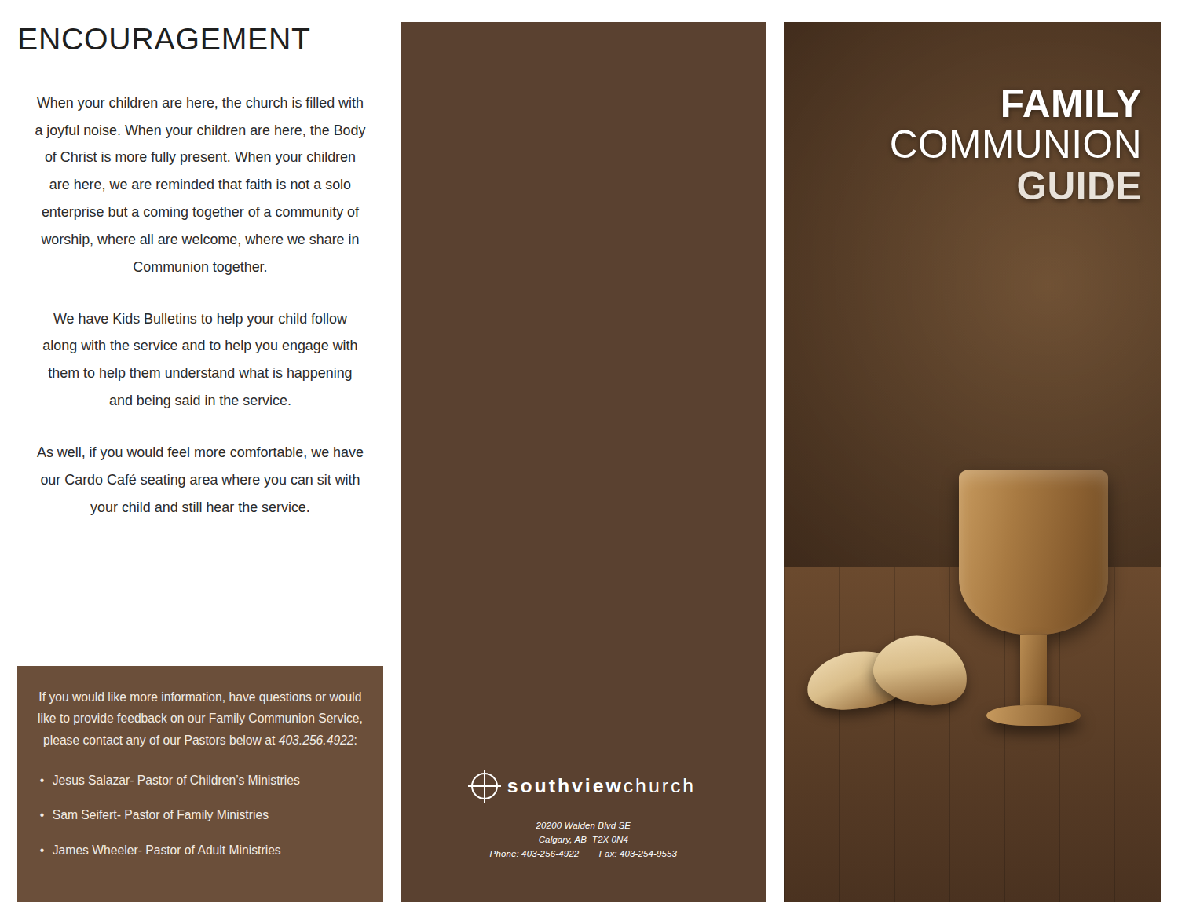ENCOURAGEMENT
When your children are here, the church is filled with a joyful noise. When your children are here, the Body of Christ is more fully present. When your children are here, we are reminded that faith is not a solo enterprise but a coming together of a community of worship, where all are welcome, where we share in Communion together.
We have Kids Bulletins to help your child follow along with the service and to help you engage with them to help them understand what is happening and being said in the service.
As well, if you would feel more comfortable, we have our Cardo Café seating area where you can sit with your child and still hear the service.
If you would like more information, have questions or would like to provide feedback on our Family Communion Service, please contact any of our Pastors below at 403.256.4922:
Jesus Salazar- Pastor of Children’s Ministries
Sam Seifert- Pastor of Family Ministries
James Wheeler- Pastor of Adult Ministries
southview church
20200 Walden Blvd SE
Calgary, AB T2X 0N4 Phone: 403-256-4922 Fax: 403-254-9553
FAMILY COMMUNION GUIDE